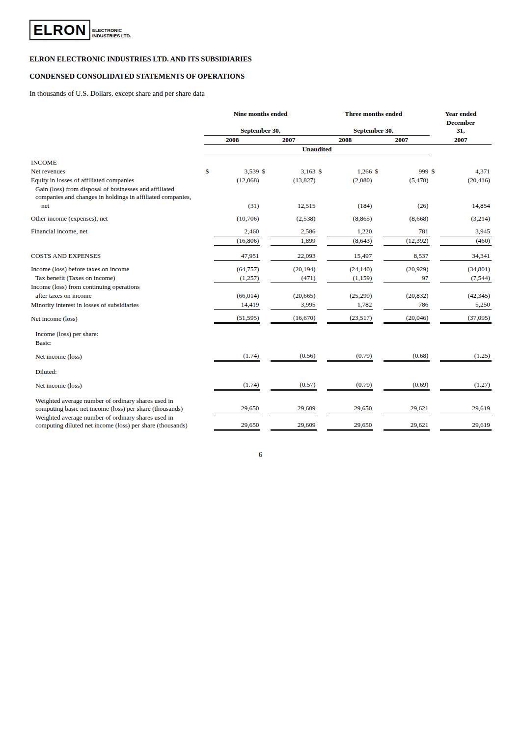ELRON ELECTRONIC
INDUSTRIES LTD.
ELRON ELECTRONIC INDUSTRIES LTD. AND ITS SUBSIDIARIES
CONDENSED CONSOLIDATED STATEMENTS OF OPERATIONS
In thousands of U.S. Dollars, except share and per share data
| | Nine months ended | Three months ended | Year ended |
| --- | --- | --- | --- |
| | September 30, | September 30, | December 31, |
| | 2008 | 2007 | 2008 | 2007 | 2007 |
| | Unaudited | |
| INCOME | |
| Net revenues | $ | 3,539 | $ | 3,163 | $ | 1,266 | $ | 999 | $ | 4,371 |
| Equity in losses of affiliated companies | | (12,068) | | (13,827) | | (2,080) | | (5,478) | | (20,416) |
| Gain (loss) from disposal of businesses and affiliated companies and changes in holdings in affiliated companies, | |
| net | | (31) | | 12,515 | | (184) | | (26) | | 14,854 |
| Other income (expenses), net | | (10,706) | | (2,538) | | (8,865) | | (8,668) | | (3,214) |
| Financial income, net | | 2,460 | | 2,586 | | 1,220 | | 781 | | 3,945 |
| | | (16,806) | | 1,899 | | (8,643) | | (12,392) | | (460) |
| COSTS AND EXPENSES | | 47,951 | | 22,093 | | 15,497 | | 8,537 | | 34,341 |
| Income (loss) before taxes on income | | (64,757) | | (20,194) | | (24,140) | | (20,929) | | (34,801) |
| Tax benefit (Taxes on income) | | (1,257) | | (471) | | (1,159) | | 97 | | (7,544) |
| Income (loss) from continuing operations | |
| after taxes on income | | (66,014) | | (20,665) | | (25,299) | | (20,832) | | (42,345) |
| Minority interest in losses of subsidiaries | | 14,419 | | 3,995 | | 1,782 | | 786 | | 5,250 |
| Net income (loss) | | (51,595) | | (16,670) | | (23,517) | | (20,046) | | (37,095) |
| Income (loss) per share: | |
| Basic: | |
| Net income (loss) | | (1.74) | | (0.56) | | (0.79) | | (0.68) | | (1.25) |
| Diluted: | |
| Net income (loss) | | (1.74) | | (0.57) | | (0.79) | | (0.69) | | (1.27) |
| Weighted average number of ordinary shares used in computing basic net income (loss) per share (thousands) | | 29,650 | | 29,609 | | 29,650 | | 29,621 | | 29,619 |
| Weighted average number of ordinary shares used in computing diluted net income (loss) per share (thousands) | | 29,650 | | 29,609 | | 29,650 | | 29,621 | | 29,619 |
6